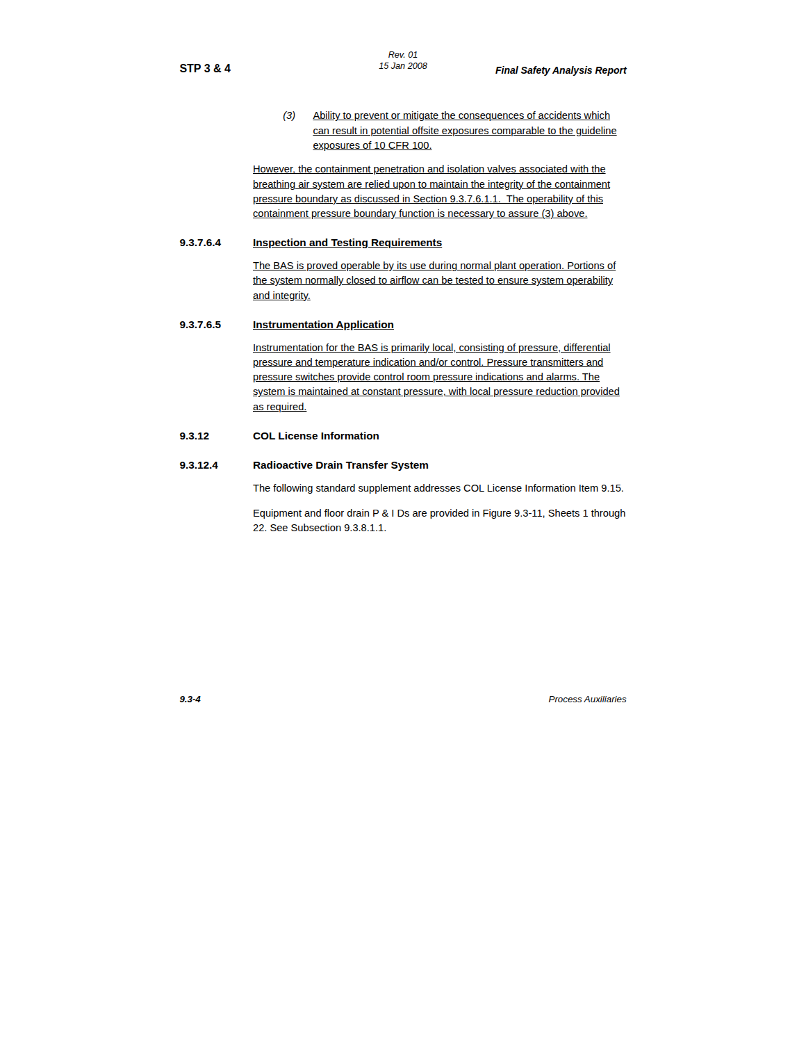STP 3 & 4
Rev. 01
15 Jan 2008
Final Safety Analysis Report
(3)
Ability to prevent or mitigate the consequences of accidents which can result in potential offsite exposures comparable to the guideline exposures of 10 CFR 100.
However, the containment penetration and isolation valves associated with the breathing air system are relied upon to maintain the integrity of the containment pressure boundary as discussed in Section 9.3.7.6.1.1. The operability of this containment pressure boundary function is necessary to assure (3) above.
9.3.7.6.4 Inspection and Testing Requirements
The BAS is proved operable by its use during normal plant operation. Portions of the system normally closed to airflow can be tested to ensure system operability and integrity.
9.3.7.6.5 Instrumentation Application
Instrumentation for the BAS is primarily local, consisting of pressure, differential pressure and temperature indication and/or control. Pressure transmitters and pressure switches provide control room pressure indications and alarms. The system is maintained at constant pressure, with local pressure reduction provided as required.
9.3.12 COL License Information
9.3.12.4 Radioactive Drain Transfer System
The following standard supplement addresses COL License Information Item 9.15.
Equipment and floor drain P & I Ds are provided in Figure 9.3-11, Sheets 1 through 22. See Subsection 9.3.8.1.1.
9.3-4 Process Auxiliaries